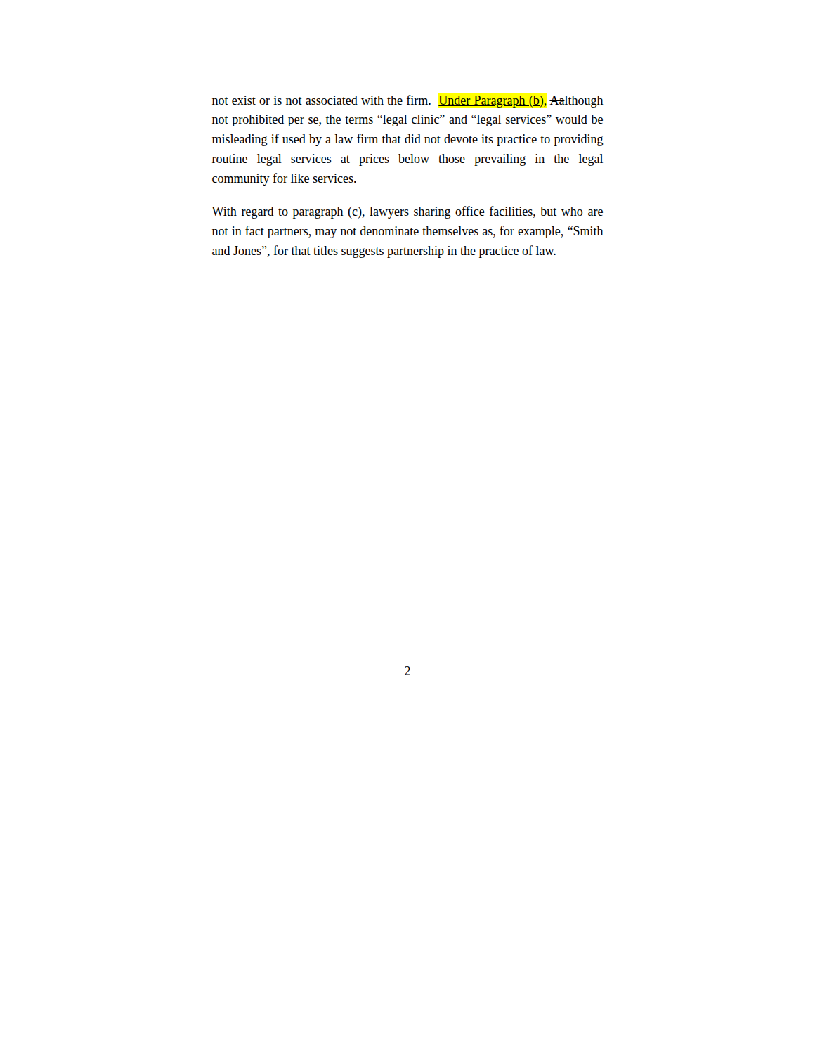not exist or is not associated with the firm. Under Paragraph (b), Aalthough not prohibited per se, the terms “legal clinic” and “legal services” would be misleading if used by a law firm that did not devote its practice to providing routine legal services at prices below those prevailing in the legal community for like services.
With regard to paragraph (c), lawyers sharing office facilities, but who are not in fact partners, may not denominate themselves as, for example, “Smith and Jones”, for that titles suggests partnership in the practice of law.
2